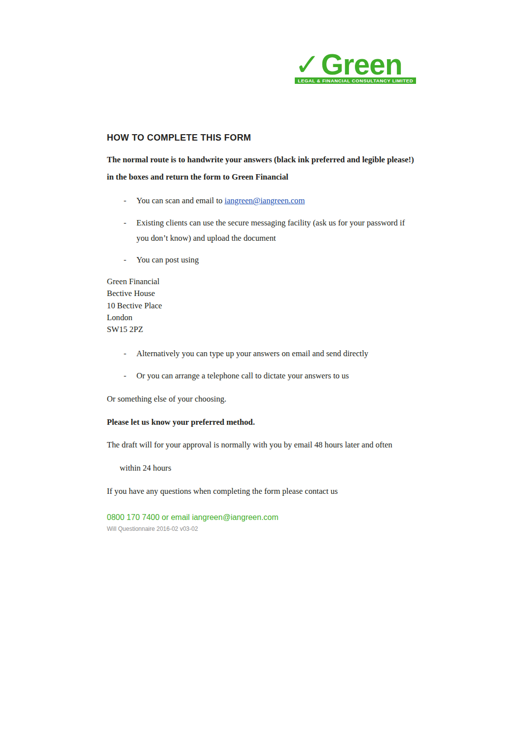✓Green
LEGAL & FINANCIAL CONSULTANCY LIMITED
HOW TO COMPLETE THIS FORM
The normal route is to handwrite your answers (black ink preferred and legible please!) in the boxes and return the form to Green Financial
You can scan and email to iangreen@iangreen.com
Existing clients can use the secure messaging facility (ask us for your password if you don’t know) and upload the document
You can post using
Green Financial
Bective House
10 Bective Place
London
SW15 2PZ
Alternatively you can type up your answers on email and send directly
Or you can arrange a telephone call to dictate your answers to us
Or something else of your choosing.
Please let us know your preferred method.
The draft will for your approval is normally with you by email 48 hours later and often
within 24 hours
If you have any questions when completing the form please contact us
0800 170 7400 or email iangreen@iangreen.com
Will Questionnaire 2016-02 v03-02